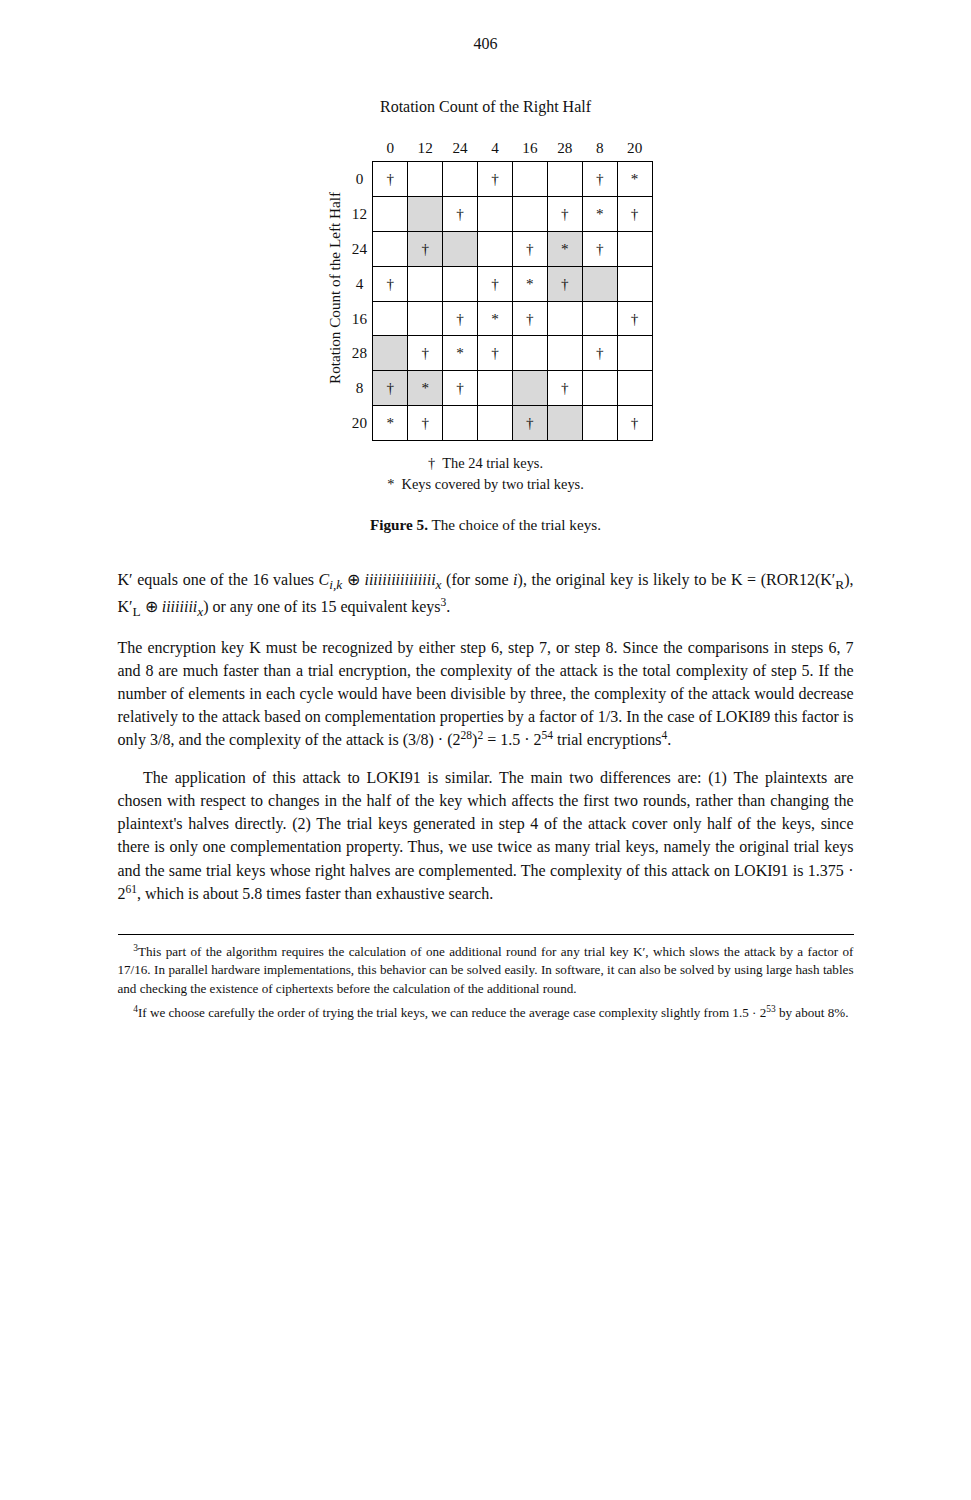406
Rotation Count of the Right Half
Rotation Count of the Left Half
| | 0 | 12 | 24 | 4 | 16 | 28 | 8 | 20 |
| --- | --- | --- | --- | --- | --- | --- | --- | --- |
| 0 | † | | | † | | | † | * |
| 12 | | | † | | | † | * | † |
| 24 | | † | | | † | * | † | |
| 4 | † | | | † | * | † | | |
| 16 | | | † | * | † | | | † |
| 28 | | † | * | † | | | † | |
| 8 | † | * | † | | | † | | |
| 20 | * | † | | | † | | | † |
† The 24 trial keys.
* Keys covered by two trial keys.
Figure 5. The choice of the trial keys.
K′ equals one of the 16 values Ci,k ⊕ iiiiiiiiiiiiiiiix (for some i), the original key is likely to be K = (ROR12(K′R), K′L ⊕ iiiiiiiix) or any one of its 15 equivalent keys3.
The encryption key K must be recognized by either step 6, step 7, or step 8. Since the comparisons in steps 6, 7 and 8 are much faster than a trial encryption, the complexity of the attack is the total complexity of step 5. If the number of elements in each cycle would have been divisible by three, the complexity of the attack would decrease relatively to the attack based on complementation properties by a factor of 1/3. In the case of LOKI89 this factor is only 3/8, and the complexity of the attack is (3/8) · (228)2 = 1.5 · 254 trial encryptions4.
The application of this attack to LOKI91 is similar. The main two differences are: (1) The plaintexts are chosen with respect to changes in the half of the key which affects the first two rounds, rather than changing the plaintext's halves directly. (2) The trial keys generated in step 4 of the attack cover only half of the keys, since there is only one complementation property. Thus, we use twice as many trial keys, namely the original trial keys and the same trial keys whose right halves are complemented. The complexity of this attack on LOKI91 is 1.375 · 261, which is about 5.8 times faster than exhaustive search.
3This part of the algorithm requires the calculation of one additional round for any trial key K′, which slows the attack by a factor of 17/16. In parallel hardware implementations, this behavior can be solved easily. In software, it can also be solved by using large hash tables and checking the existence of ciphertexts before the calculation of the additional round.
4If we choose carefully the order of trying the trial keys, we can reduce the average case complexity slightly from 1.5 · 253 by about 8%.